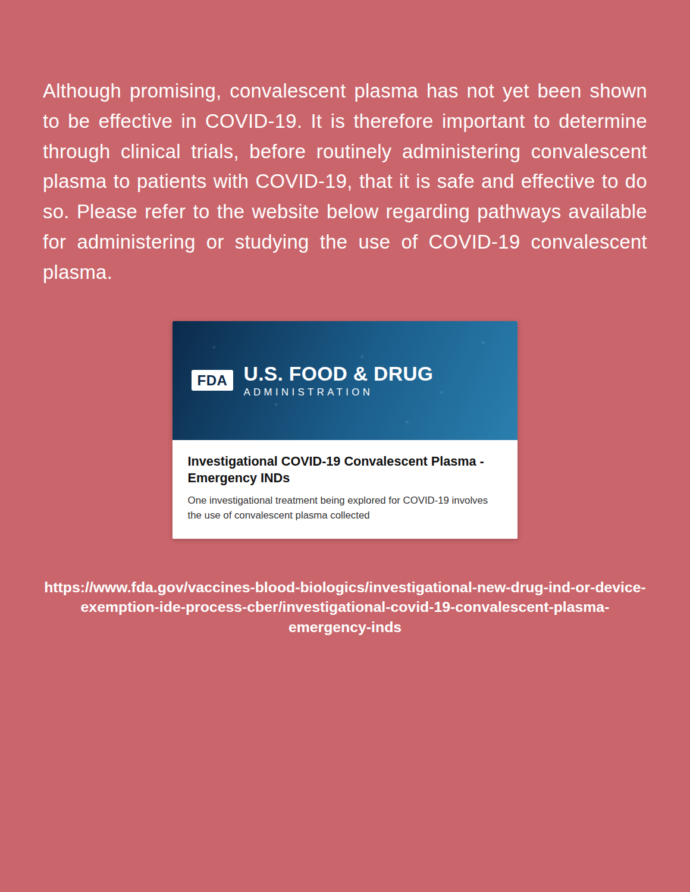Although promising, convalescent plasma has not yet been shown to be effective in COVID-19. It is therefore important to determine through clinical trials, before routinely administering convalescent plasma to patients with COVID-19, that it is safe and effective to do so. Please refer to the website below regarding pathways available for administering or studying the use of COVID-19 convalescent plasma.
FDA U.S. FOOD & DRUG ADMINISTRATION
Investigational COVID-19 Convalescent Plasma - Emergency INDs
One investigational treatment being explored for COVID-19 involves the use of convalescent plasma collected
https://www.fda.gov/vaccines-blood-biologics/investigational-new-drug-ind-or-device-exemption-ide-process-cber/investigational-covid-19-convalescent-plasma-emergency-inds